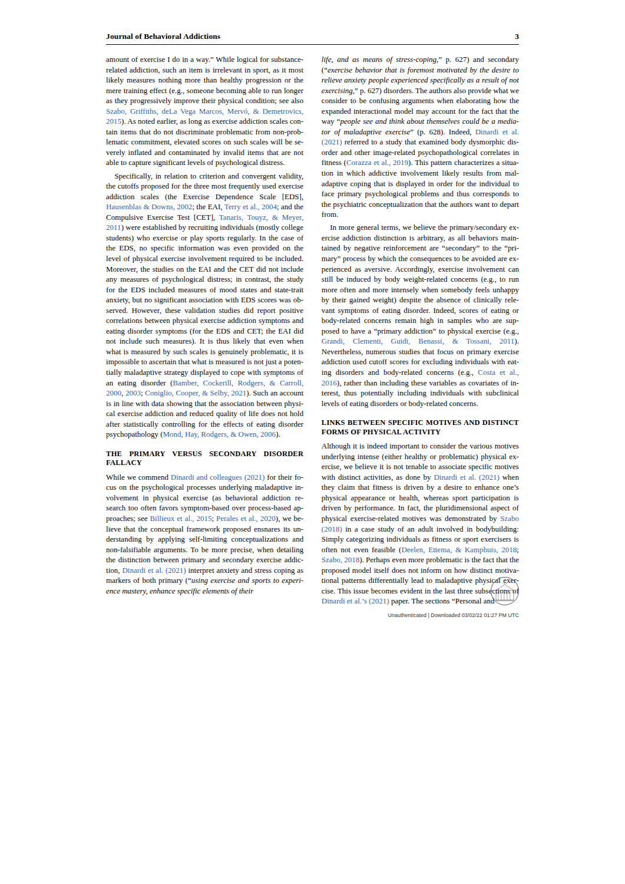Journal of Behavioral Addictions
3
amount of exercise I do in a way.” While logical for substance-related addiction, such an item is irrelevant in sport, as it most likely measures nothing more than healthy progression or the mere training effect (e.g., someone becoming able to run longer as they progressively improve their physical condition; see also Szabo, Griffiths, deLa Vega Marcos, Mervó, & Demetrovics, 2015). As noted earlier, as long as exercise addiction scales contain items that do not discriminate problematic from non-problematic commitment, elevated scores on such scales will be severely inflated and contaminated by invalid items that are not able to capture significant levels of psychological distress.
Specifically, in relation to criterion and convergent validity, the cutoffs proposed for the three most frequently used exercise addiction scales (the Exercise Dependence Scale [EDS], Hausenblas & Downs, 2002; the EAI, Terry et al., 2004; and the Compulsive Exercise Test [CET], Tanaris, Touyz, & Meyer, 2011) were established by recruiting individuals (mostly college students) who exercise or play sports regularly. In the case of the EDS, no specific information was even provided on the level of physical exercise involvement required to be included. Moreover, the studies on the EAI and the CET did not include any measures of psychological distress; in contrast, the study for the EDS included measures of mood states and state-trait anxiety, but no significant association with EDS scores was observed. However, these validation studies did report positive correlations between physical exercise addiction symptoms and eating disorder symptoms (for the EDS and CET; the EAI did not include such measures). It is thus likely that even when what is measured by such scales is genuinely problematic, it is impossible to ascertain that what is measured is not just a potentially maladaptive strategy displayed to cope with symptoms of an eating disorder (Bamber, Cockerill, Rodgers, & Carroll, 2000, 2003; Coniglio, Cooper, & Selby, 2021). Such an account is in line with data showing that the association between physical exercise addiction and reduced quality of life does not hold after statistically controlling for the effects of eating disorder psychopathology (Mond, Hay, Rodgers, & Owen, 2006).
The primary versus secondary disorder fallacy
While we commend Dinardi and colleagues (2021) for their focus on the psychological processes underlying maladaptive involvement in physical exercise (as behavioral addiction research too often favors symptom-based over process-based approaches; see Billieux et al., 2015; Perales et al., 2020), we believe that the conceptual framework proposed ensnares its understanding by applying self-limiting conceptualizations and non-falsifiable arguments. To be more precise, when detailing the distinction between primary and secondary exercise addiction, Dinardi et al. (2021) interpret anxiety and stress coping as markers of both primary (“using exercise and sports to experience mastery, enhance specific elements of their
life, and as means of stress-coping,” p. 627) and secondary (“exercise behavior that is foremost motivated by the desire to relieve anxiety people experienced specifically as a result of not exercising,” p. 627) disorders. The authors also provide what we consider to be confusing arguments when elaborating how the expanded interactional model may account for the fact that the way “people see and think about themselves could be a mediator of maladaptive exercise” (p. 628). Indeed, Dinardi et al. (2021) referred to a study that examined body dysmorphic disorder and other image-related psychopathological correlates in fitness (Corazza et al., 2019). This pattern characterizes a situation in which addictive involvement likely results from maladaptive coping that is displayed in order for the individual to face primary psychological problems and thus corresponds to the psychiatric conceptualization that the authors want to depart from.
In more general terms, we believe the primary/secondary exercise addiction distinction is arbitrary, as all behaviors maintained by negative reinforcement are “secondary” to the “primary” process by which the consequences to be avoided are experienced as aversive. Accordingly, exercise involvement can still be induced by body weight-related concerns (e.g., to run more often and more intensely when somebody feels unhappy by their gained weight) despite the absence of clinically relevant symptoms of eating disorder. Indeed, scores of eating or body-related concerns remain high in samples who are supposed to have a “primary addiction” to physical exercise (e.g., Grandi, Clementi, Guidi, Benassi, & Tossani, 2011). Nevertheless, numerous studies that focus on primary exercise addiction used cutoff scores for excluding individuals with eating disorders and body-related concerns (e.g., Costa et al., 2016), rather than including these variables as covariates of interest, thus potentially including individuals with subclinical levels of eating disorders or body-related concerns.
Links between specific motives and distinct forms of physical activity
Although it is indeed important to consider the various motives underlying intense (either healthy or problematic) physical exercise, we believe it is not tenable to associate specific motives with distinct activities, as done by Dinardi et al. (2021) when they claim that fitness is driven by a desire to enhance one’s physical appearance or health, whereas sport participation is driven by performance. In fact, the pluridimensional aspect of physical exercise-related motives was demonstrated by Szabo (2018) in a case study of an adult involved in bodybuilding: Simply categorizing individuals as fitness or sport exercisers is often not even feasible (Deelen, Ettema, & Kamphuis, 2018; Szabo, 2018). Perhaps even more problematic is the fact that the proposed model itself does not inform on how distinct motivational patterns differentially lead to maladaptive physical exercise. This issue becomes evident in the last three subsections of Dinardi et al.’s (2021) paper. The sections “Personal and
1826
Unauthenticated | Downloaded 03/02/22 01:27 PM UTC